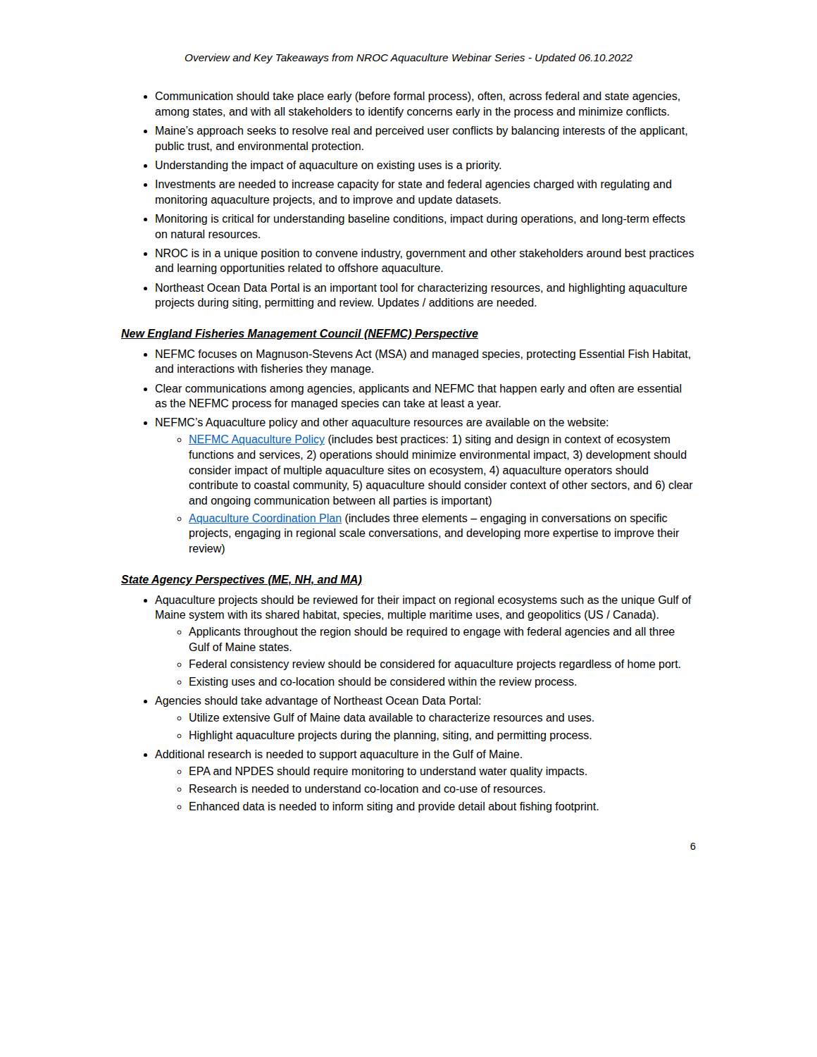Overview and Key Takeaways from NROC Aquaculture Webinar Series - Updated 06.10.2022
Communication should take place early (before formal process), often, across federal and state agencies, among states, and with all stakeholders to identify concerns early in the process and minimize conflicts.
Maine’s approach seeks to resolve real and perceived user conflicts by balancing interests of the applicant, public trust, and environmental protection.
Understanding the impact of aquaculture on existing uses is a priority.
Investments are needed to increase capacity for state and federal agencies charged with regulating and monitoring aquaculture projects, and to improve and update datasets.
Monitoring is critical for understanding baseline conditions, impact during operations, and long-term effects on natural resources.
NROC is in a unique position to convene industry, government and other stakeholders around best practices and learning opportunities related to offshore aquaculture.
Northeast Ocean Data Portal is an important tool for characterizing resources, and highlighting aquaculture projects during siting, permitting and review. Updates / additions are needed.
New England Fisheries Management Council (NEFMC) Perspective
NEFMC focuses on Magnuson-Stevens Act (MSA) and managed species, protecting Essential Fish Habitat, and interactions with fisheries they manage.
Clear communications among agencies, applicants and NEFMC that happen early and often are essential as the NEFMC process for managed species can take at least a year.
NEFMC’s Aquaculture policy and other aquaculture resources are available on the website:
NEFMC Aquaculture Policy (includes best practices: 1) siting and design in context of ecosystem functions and services, 2) operations should minimize environmental impact, 3) development should consider impact of multiple aquaculture sites on ecosystem, 4) aquaculture operators should contribute to coastal community, 5) aquaculture should consider context of other sectors, and 6) clear and ongoing communication between all parties is important)
Aquaculture Coordination Plan (includes three elements – engaging in conversations on specific projects, engaging in regional scale conversations, and developing more expertise to improve their review)
State Agency Perspectives (ME, NH, and MA)
Aquaculture projects should be reviewed for their impact on regional ecosystems such as the unique Gulf of Maine system with its shared habitat, species, multiple maritime uses, and geopolitics (US / Canada).
Applicants throughout the region should be required to engage with federal agencies and all three Gulf of Maine states.
Federal consistency review should be considered for aquaculture projects regardless of home port.
Existing uses and co-location should be considered within the review process.
Agencies should take advantage of Northeast Ocean Data Portal:
Utilize extensive Gulf of Maine data available to characterize resources and uses.
Highlight aquaculture projects during the planning, siting, and permitting process.
Additional research is needed to support aquaculture in the Gulf of Maine.
EPA and NPDES should require monitoring to understand water quality impacts.
Research is needed to understand co-location and co-use of resources.
Enhanced data is needed to inform siting and provide detail about fishing footprint.
6